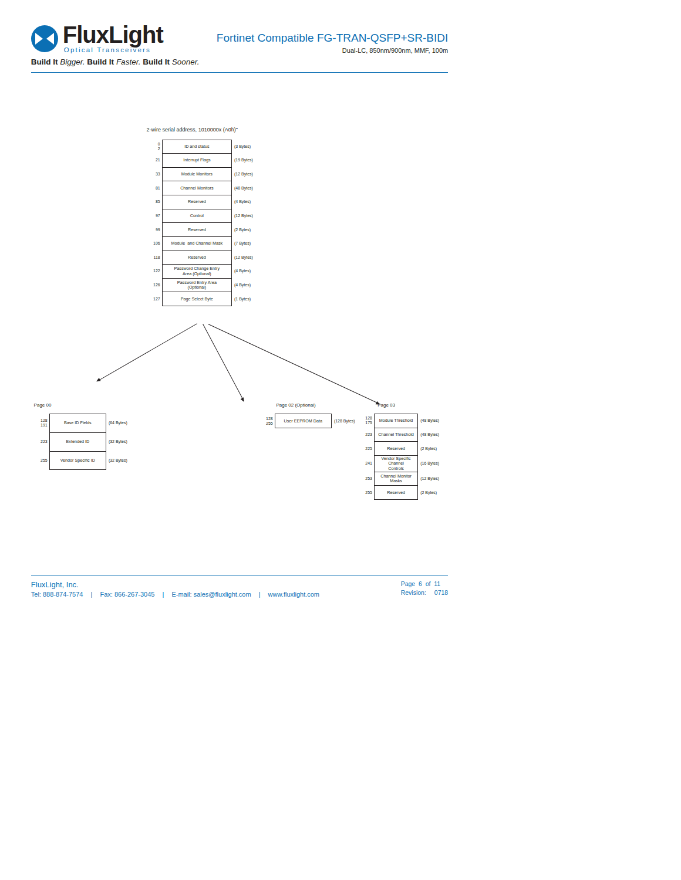FluxLight
Optical Transceivers
Build It Bigger. Build It Faster. Build It Sooner.
Fortinet Compatible FG-TRAN-QSFP+SR-BIDI
Dual-LC, 850nm/900nm, MMF, 100m
2-wire serial address, 1010000x (A0h)"
| 0 2 | ID and status | (3 Bytes) |
| 21 | Interrupt Flags | (19 Bytes) |
| 33 | Module Monitors | (12 Bytes) |
| 81 | Channel Monitors | (48 Bytes) |
| 85 | Reserved | (4 Bytes) |
| 97 | Control | (12 Bytes) |
| 99 | Reserved | (2 Bytes) |
| 106 | Module and Channel Mask | (7 Bytes) |
| 118 | Reserved | (12 Bytes) |
| 122 | Password Change Entry Area (Optional) | (4 Bytes) |
| 126 | Password Entry Area (Optional) | (4 Bytes) |
| 127 | Page Select Byte | (1 Bytes) |
Page 00
Page 02 (Optional)
Page 03
| 128 191 | Base ID Fields | (64 Bytes) |
| 223 | Extended ID | (32 Bytes) |
| 255 | Vendor Specific ID | (32 Bytes) |
| 128 255 | User EEPROM Data | (128 Bytes) |
| 128 175 | Module Threshold | (48 Bytes) |
| 223 | Channel Threshold | (48 Bytes) |
| 225 | Reserved | (2 Bytes) |
| 241 | Vendor Specific Channel Controls | (16 Bytes) |
| 253 | Channel Monitor Masks | (12 Bytes) |
| 255 | Reserved | (2 Bytes) |
FluxLight, Inc.
Tel: 888-874-7574 | Fax: 866-267-3045 | E-mail: sales@fluxlight.com | www.fluxlight.com
Page 6 of 11
Revision:0718